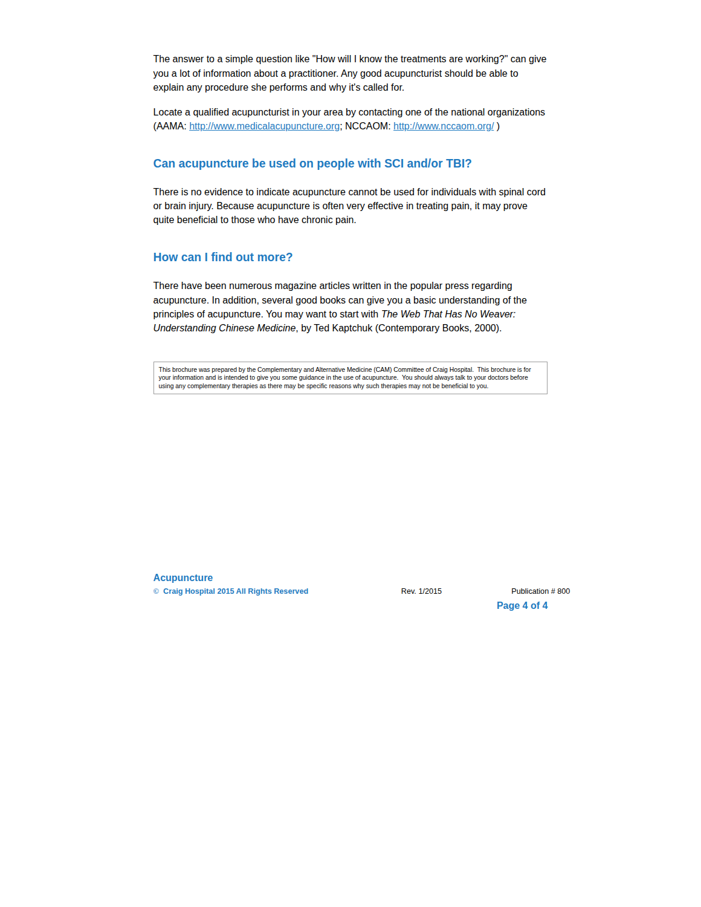The answer to a simple question like "How will I know the treatments are working?" can give you a lot of information about a practitioner. Any good acupuncturist should be able to explain any procedure she performs and why it's called for.
Locate a qualified acupuncturist in your area by contacting one of the national organizations (AAMA: http://www.medicalacupuncture.org; NCCAOM: http://www.nccaom.org/ )
Can acupuncture be used on people with SCI and/or TBI?
There is no evidence to indicate acupuncture cannot be used for individuals with spinal cord or brain injury. Because acupuncture is often very effective in treating pain, it may prove quite beneficial to those who have chronic pain.
How can I find out more?
There have been numerous magazine articles written in the popular press regarding acupuncture. In addition, several good books can give you a basic understanding of the principles of acupuncture. You may want to start with The Web That Has No Weaver: Understanding Chinese Medicine, by Ted Kaptchuk (Contemporary Books, 2000).
This brochure was prepared by the Complementary and Alternative Medicine (CAM) Committee of Craig Hospital. This brochure is for your information and is intended to give you some guidance in the use of acupuncture. You should always talk to your doctors before using any complementary therapies as there may be specific reasons why such therapies may not be beneficial to you.
Acupuncture
© Craig Hospital 2015 All Rights Reserved Rev. 1/2015 Publication # 800
Page 4 of 4